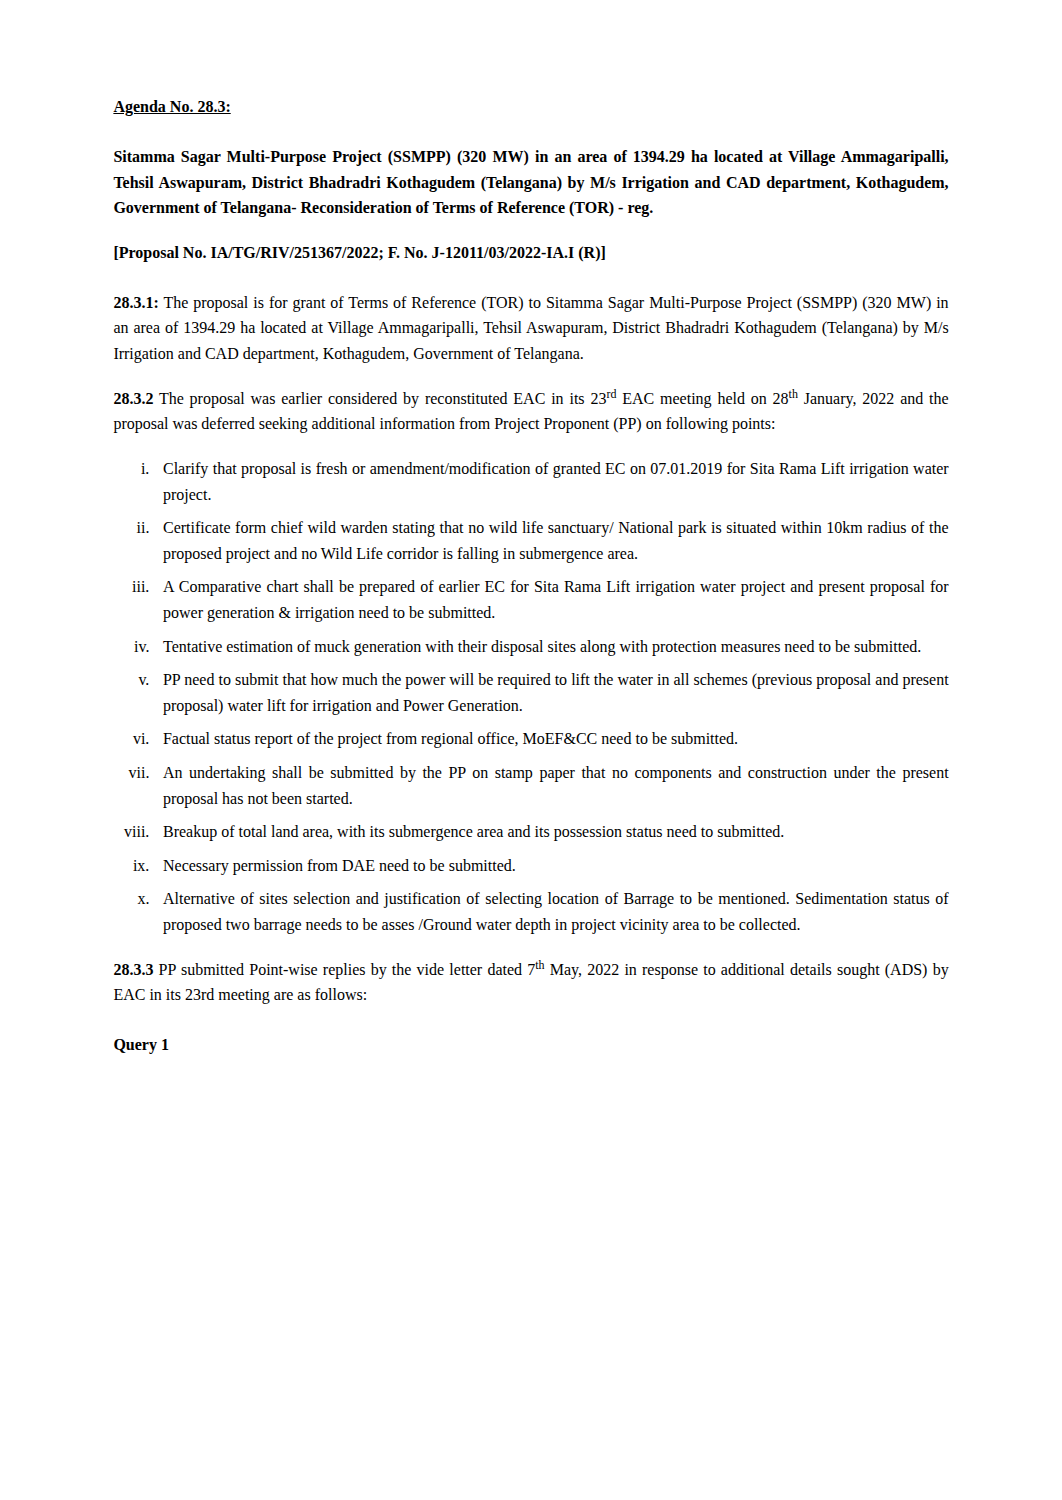Agenda No. 28.3:
Sitamma Sagar Multi-Purpose Project (SSMPP) (320 MW) in an area of 1394.29 ha located at Village Ammagaripalli, Tehsil Aswapuram, District Bhadradri Kothagudem (Telangana) by M/s Irrigation and CAD department, Kothagudem, Government of Telangana- Reconsideration of Terms of Reference (TOR) - reg.
[Proposal No. IA/TG/RIV/251367/2022; F. No. J-12011/03/2022-IA.I (R)]
28.3.1: The proposal is for grant of Terms of Reference (TOR) to Sitamma Sagar Multi-Purpose Project (SSMPP) (320 MW) in an area of 1394.29 ha located at Village Ammagaripalli, Tehsil Aswapuram, District Bhadradri Kothagudem (Telangana) by M/s Irrigation and CAD department, Kothagudem, Government of Telangana.
28.3.2 The proposal was earlier considered by reconstituted EAC in its 23rd EAC meeting held on 28th January, 2022 and the proposal was deferred seeking additional information from Project Proponent (PP) on following points:
Clarify that proposal is fresh or amendment/modification of granted EC on 07.01.2019 for Sita Rama Lift irrigation water project.
Certificate form chief wild warden stating that no wild life sanctuary/ National park is situated within 10km radius of the proposed project and no Wild Life corridor is falling in submergence area.
A Comparative chart shall be prepared of earlier EC for Sita Rama Lift irrigation water project and present proposal for power generation & irrigation need to be submitted.
Tentative estimation of muck generation with their disposal sites along with protection measures need to be submitted.
PP need to submit that how much the power will be required to lift the water in all schemes (previous proposal and present proposal) water lift for irrigation and Power Generation.
Factual status report of the project from regional office, MoEF&CC need to be submitted.
An undertaking shall be submitted by the PP on stamp paper that no components and construction under the present proposal has not been started.
Breakup of total land area, with its submergence area and its possession status need to submitted.
Necessary permission from DAE need to be submitted.
Alternative of sites selection and justification of selecting location of Barrage to be mentioned. Sedimentation status of proposed two barrage needs to be asses /Ground water depth in project vicinity area to be collected.
28.3.3 PP submitted Point-wise replies by the vide letter dated 7th May, 2022 in response to additional details sought (ADS) by EAC in its 23rd meeting are as follows:
Query 1